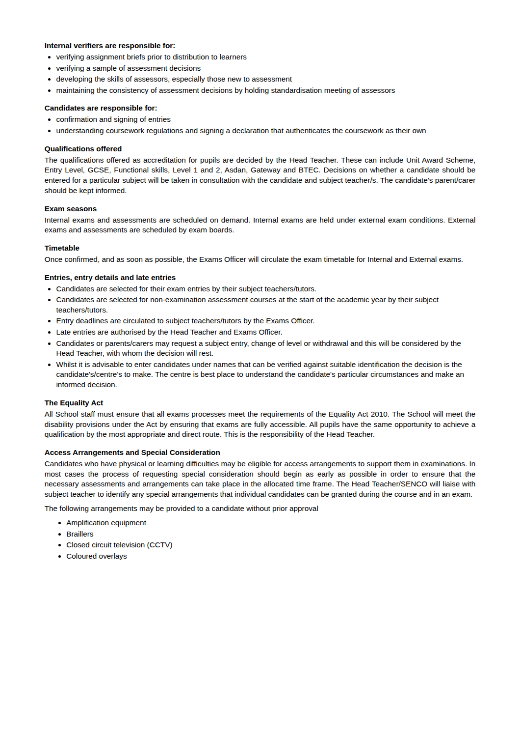Internal verifiers are responsible for:
verifying assignment briefs prior to distribution to learners
verifying a sample of assessment decisions
developing the skills of assessors, especially those new to assessment
maintaining the consistency of assessment decisions by holding standardisation meeting of assessors
Candidates are responsible for:
confirmation and signing of entries
understanding coursework regulations and signing a declaration that authenticates the coursework as their own
Qualifications offered
The qualifications offered as accreditation for pupils are decided by the Head Teacher. These can include Unit Award Scheme, Entry Level, GCSE, Functional skills, Level 1 and 2, Asdan, Gateway and BTEC. Decisions on whether a candidate should be entered for a particular subject will be taken in consultation with the candidate and subject teacher/s. The candidate's parent/carer should be kept informed.
Exam seasons
Internal exams and assessments are scheduled on demand. Internal exams are held under external exam conditions. External exams and assessments are scheduled by exam boards.
Timetable
Once confirmed, and as soon as possible, the Exams Officer will circulate the exam timetable for Internal and External exams.
Entries, entry details and late entries
Candidates are selected for their exam entries by their subject teachers/tutors.
Candidates are selected for non-examination assessment courses at the start of the academic year by their subject teachers/tutors.
Entry deadlines are circulated to subject teachers/tutors by the Exams Officer.
Late entries are authorised by the Head Teacher and Exams Officer.
Candidates or parents/carers may request a subject entry, change of level or withdrawal and this will be considered by the Head Teacher, with whom the decision will rest.
Whilst it is advisable to enter candidates under names that can be verified against suitable identification the decision is the candidate's/centre's to make. The centre is best place to understand the candidate's particular circumstances and make an informed decision.
The Equality Act
All School staff must ensure that all exams processes meet the requirements of the Equality Act 2010. The School will meet the disability provisions under the Act by ensuring that exams are fully accessible. All pupils have the same opportunity to achieve a qualification by the most appropriate and direct route. This is the responsibility of the Head Teacher.
Access Arrangements and Special Consideration
Candidates who have physical or learning difficulties may be eligible for access arrangements to support them in examinations. In most cases the process of requesting special consideration should begin as early as possible in order to ensure that the necessary assessments and arrangements can take place in the allocated time frame. The Head Teacher/SENCO will liaise with subject teacher to identify any special arrangements that individual candidates can be granted during the course and in an exam.
The following arrangements may be provided to a candidate without prior approval
Amplification equipment
Braillers
Closed circuit television (CCTV)
Coloured overlays